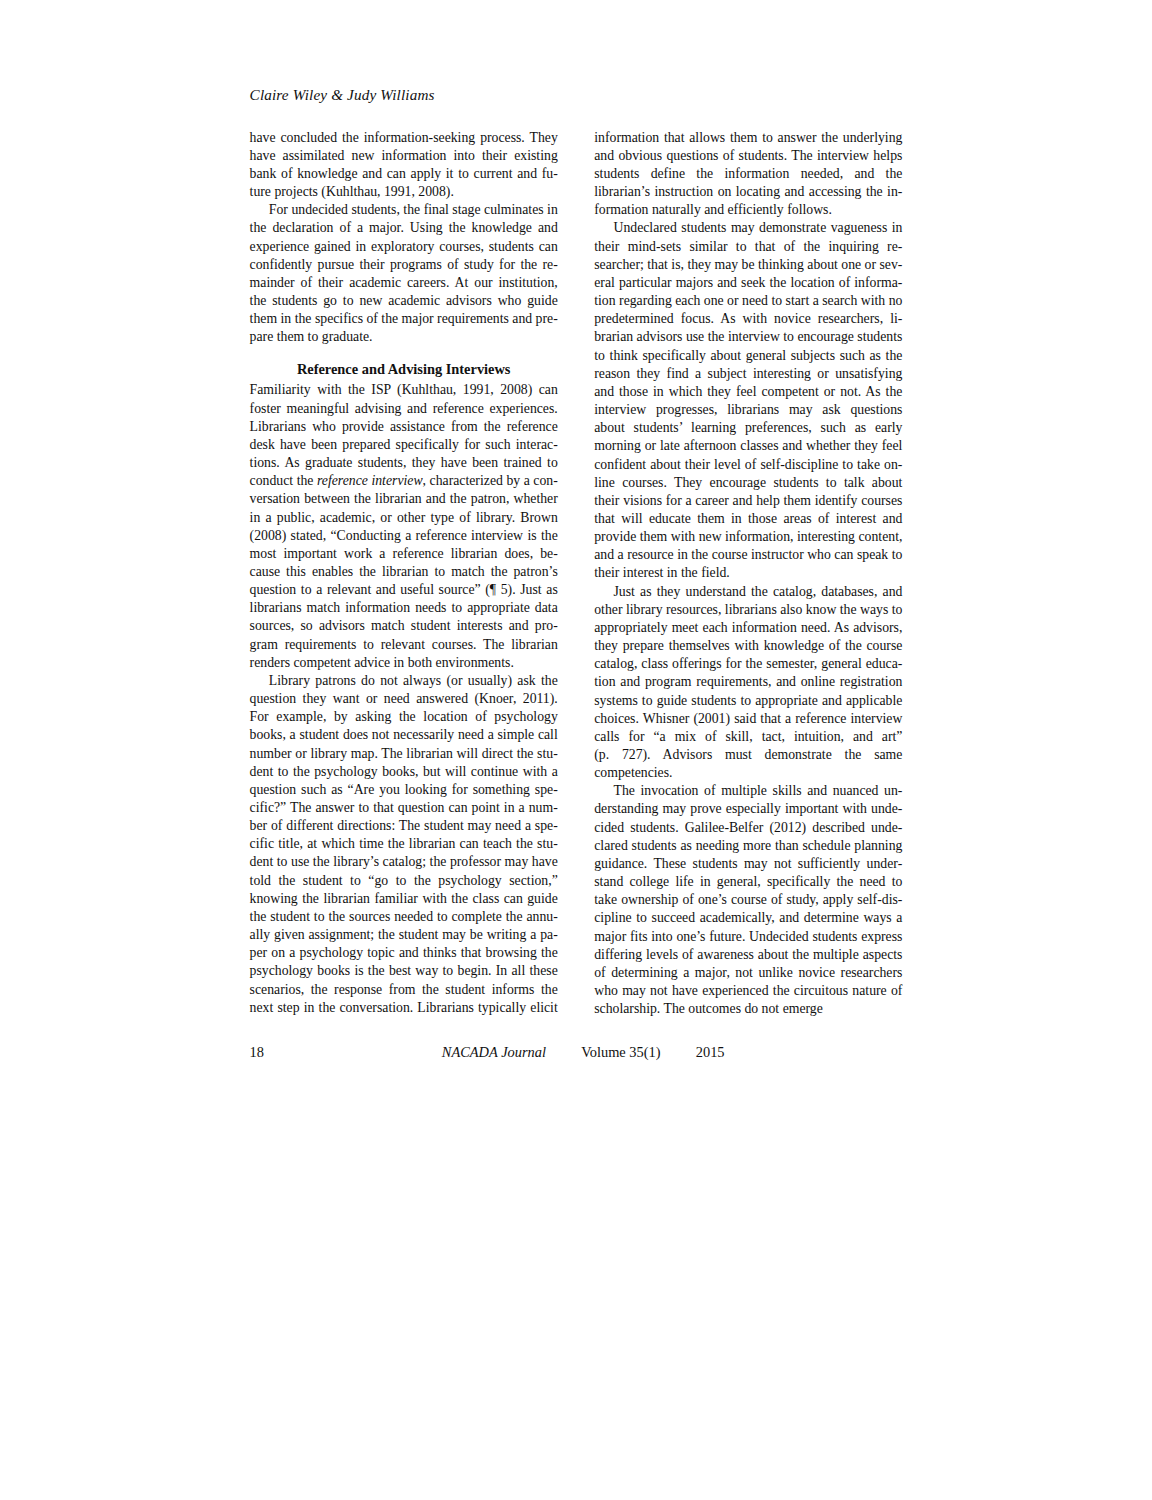Claire Wiley & Judy Williams
have concluded the information-seeking process. They have assimilated new information into their existing bank of knowledge and can apply it to current and future projects (Kuhlthau, 1991, 2008).
For undecided students, the final stage culminates in the declaration of a major. Using the knowledge and experience gained in exploratory courses, students can confidently pursue their programs of study for the remainder of their academic careers. At our institution, the students go to new academic advisors who guide them in the specifics of the major requirements and prepare them to graduate.
Reference and Advising Interviews
Familiarity with the ISP (Kuhlthau, 1991, 2008) can foster meaningful advising and reference experiences. Librarians who provide assistance from the reference desk have been prepared specifically for such interactions. As graduate students, they have been trained to conduct the reference interview, characterized by a conversation between the librarian and the patron, whether in a public, academic, or other type of library. Brown (2008) stated, “Conducting a reference interview is the most important work a reference librarian does, because this enables the librarian to match the patron’s question to a relevant and useful source” (¶ 5). Just as librarians match information needs to appropriate data sources, so advisors match student interests and program requirements to relevant courses. The librarian renders competent advice in both environments.
Library patrons do not always (or usually) ask the question they want or need answered (Knoer, 2011). For example, by asking the location of psychology books, a student does not necessarily need a simple call number or library map. The librarian will direct the student to the psychology books, but will continue with a question such as “Are you looking for something specific?” The answer to that question can point in a number of different directions: The student may need a specific title, at which time the librarian can teach the student to use the library’s catalog; the professor may have told the student to “go to the psychology section,” knowing the librarian familiar with the class can guide the student to the sources needed to complete the annually given assignment; the student may be writing a paper on a psychology topic and thinks that browsing the psychology books is the best way to begin. In all these scenarios, the response from the student informs the next step in the conversation. Librarians typically elicit information that allows them to answer the underlying and obvious questions of students. The interview helps students define the information needed, and the librarian’s instruction on locating and accessing the information naturally and efficiently follows.
Undeclared students may demonstrate vagueness in their mind-sets similar to that of the inquiring researcher; that is, they may be thinking about one or several particular majors and seek the location of information regarding each one or need to start a search with no predetermined focus. As with novice researchers, librarian advisors use the interview to encourage students to think specifically about general subjects such as the reason they find a subject interesting or unsatisfying and those in which they feel competent or not. As the interview progresses, librarians may ask questions about students’ learning preferences, such as early morning or late afternoon classes and whether they feel confident about their level of self-discipline to take online courses. They encourage students to talk about their visions for a career and help them identify courses that will educate them in those areas of interest and provide them with new information, interesting content, and a resource in the course instructor who can speak to their interest in the field.
Just as they understand the catalog, databases, and other library resources, librarians also know the ways to appropriately meet each information need. As advisors, they prepare themselves with knowledge of the course catalog, class offerings for the semester, general education and program requirements, and online registration systems to guide students to appropriate and applicable choices. Whisner (2001) said that a reference interview calls for “a mix of skill, tact, intuition, and art” (p. 727). Advisors must demonstrate the same competencies.
The invocation of multiple skills and nuanced understanding may prove especially important with undecided students. Galilee-Belfer (2012) described undeclared students as needing more than schedule planning guidance. These students may not sufficiently understand college life in general, specifically the need to take ownership of one’s course of study, apply self-discipline to succeed academically, and determine ways a major fits into one’s future. Undecided students express differing levels of awareness about the multiple aspects of determining a major, not unlike novice researchers who may not have experienced the circuitous nature of scholarship. The outcomes do not emerge
18
NACADA Journal Volume 35(1) 2015